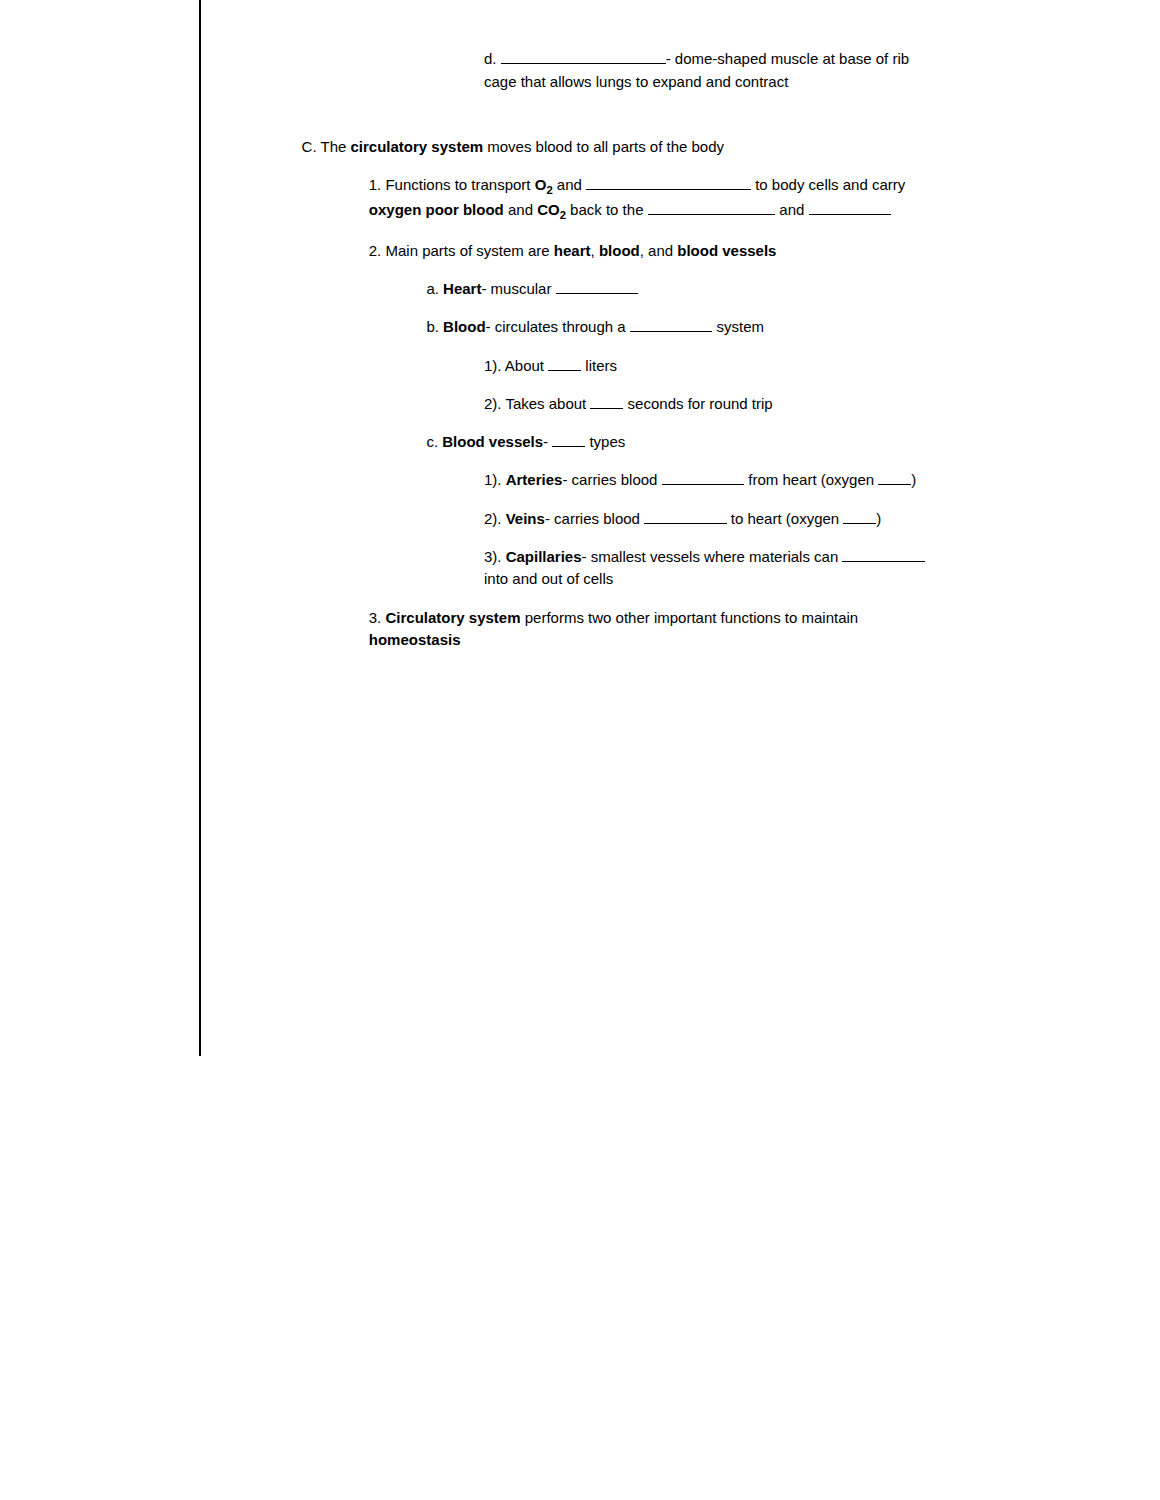d. - dome-shaped muscle at base of rib cage that allows lungs to expand and contract
C. The circulatory system moves blood to all parts of the body
1. Functions to transport O2 and to body cells and carry oxygen poor blood and CO2 back to the and
2. Main parts of system are heart, blood, and blood vessels
a. Heart- muscular
b. Blood- circulates through a system
1). About liters
2). Takes about seconds for round trip
c. Blood vessels- types
1). Arteries- carries blood from heart (oxygen )
2). Veins- carries blood to heart (oxygen )
3). Capillaries- smallest vessels where materials can into and out of cells
3. Circulatory system performs two other important functions to maintain homeostasis